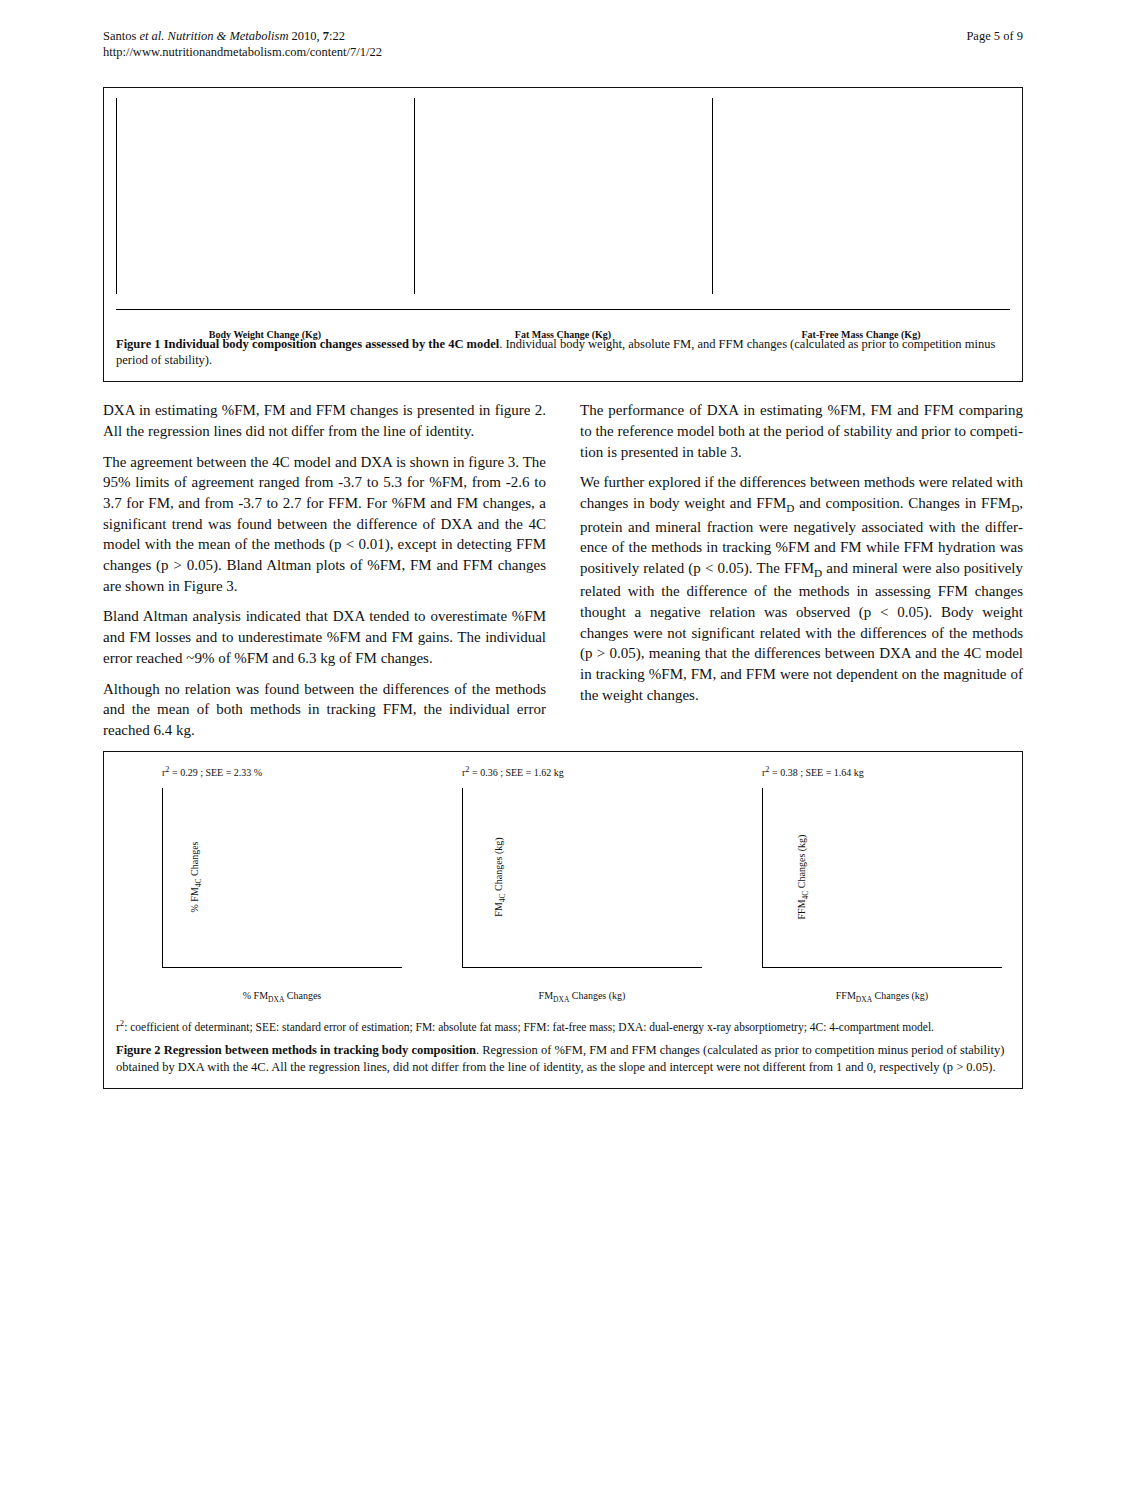Santos et al. Nutrition & Metabolism 2010, 7:22
http://www.nutritionandmetabolism.com/content/7/1/22
Page 5 of 9
Body Weight Change (Kg)
Fat Mass Change (Kg)
Fat-Free Mass Change (Kg)
Figure 1 Individual body composition changes assessed by the 4C model. Individual body weight, absolute FM, and FFM changes (calculated as prior to competition minus period of stability).
DXA in estimating %FM, FM and FFM changes is presented in figure 2. All the regression lines did not differ from the line of identity.
The agreement between the 4C model and DXA is shown in figure 3. The 95% limits of agreement ranged from -3.7 to 5.3 for %FM, from -2.6 to 3.7 for FM, and from -3.7 to 2.7 for FFM. For %FM and FM changes, a significant trend was found between the difference of DXA and the 4C model with the mean of the methods (p < 0.01), except in detecting FFM changes (p > 0.05). Bland Altman plots of %FM, FM and FFM changes are shown in Figure 3.
Bland Altman analysis indicated that DXA tended to overestimate %FM and FM losses and to underestimate %FM and FM gains. The individual error reached ~9% of %FM and 6.3 kg of FM changes.
Although no relation was found between the differences of the methods and the mean of both methods in tracking FFM, the individual error reached 6.4 kg.
The performance of DXA in estimating %FM, FM and FFM comparing to the reference model both at the period of stability and prior to competition is presented in table 3.
We further explored if the differences between methods were related with changes in body weight and FFMD and composition. Changes in FFMD, protein and mineral fraction were negatively associated with the difference of the methods in tracking %FM and FM while FFM hydration was positively related (p < 0.05). The FFMD and mineral were also positively related with the difference of the methods in assessing FFM changes thought a negative relation was observed (p < 0.05). Body weight changes were not significant related with the differences of the methods (p > 0.05), meaning that the differences between DXA and the 4C model in tracking %FM, FM, and FFM were not dependent on the magnitude of the weight changes.
r2 = 0.29 ; SEE = 2.33 %
% FM4C Changes
% FMDXA Changes
r2 = 0.36 ; SEE = 1.62 kg
FM4C Changes (kg)
FMDXA Changes (kg)
r2 = 0.38 ; SEE = 1.64 kg
FFM4C Changes (kg)
FFMDXA Changes (kg)
r2: coefficient of determinant; SEE: standard error of estimation; FM: absolute fat mass; FFM: fat-free mass; DXA: dual-energy x-ray absorptiometry; 4C: 4-compartment model.
Figure 2 Regression between methods in tracking body composition. Regression of %FM, FM and FFM changes (calculated as prior to competition minus period of stability) obtained by DXA with the 4C. All the regression lines, did not differ from the line of identity, as the slope and intercept were not different from 1 and 0, respectively (p > 0.05).